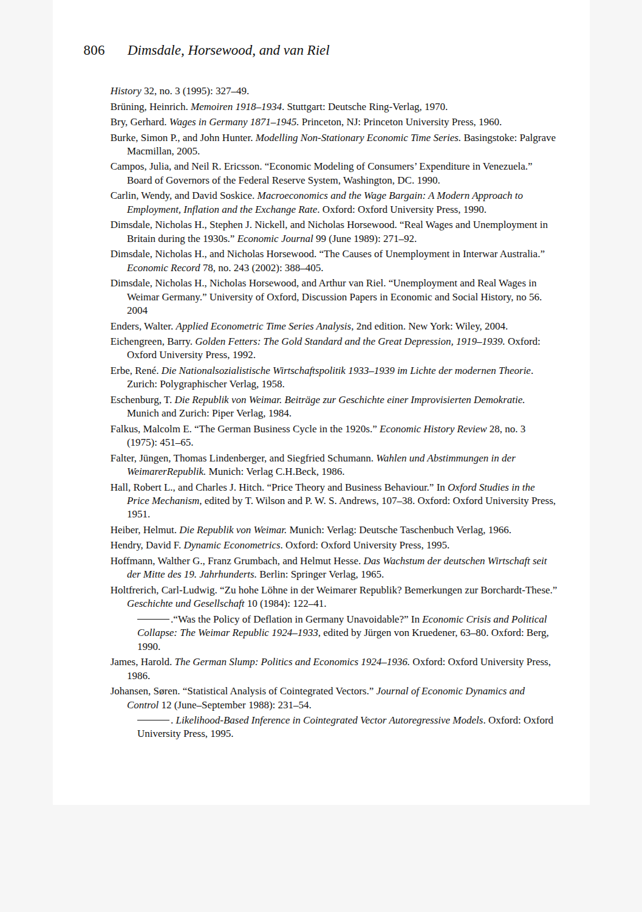806 Dimsdale, Horsewood, and van Riel
History 32, no. 3 (1995): 327–49.
Brüning, Heinrich. Memoiren 1918–1934. Stuttgart: Deutsche Ring-Verlag, 1970.
Bry, Gerhard. Wages in Germany 1871–1945. Princeton, NJ: Princeton University Press, 1960.
Burke, Simon P., and John Hunter. Modelling Non-Stationary Economic Time Series. Basingstoke: Palgrave Macmillan, 2005.
Campos, Julia, and Neil R. Ericsson. “Economic Modeling of Consumers’ Expenditure in Venezuela.” Board of Governors of the Federal Reserve System, Washington, DC. 1990.
Carlin, Wendy, and David Soskice. Macroeconomics and the Wage Bargain: A Modern Approach to Employment, Inflation and the Exchange Rate. Oxford: Oxford University Press, 1990.
Dimsdale, Nicholas H., Stephen J. Nickell, and Nicholas Horsewood. “Real Wages and Unemployment in Britain during the 1930s.” Economic Journal 99 (June 1989): 271–92.
Dimsdale, Nicholas H., and Nicholas Horsewood. “The Causes of Unemployment in Interwar Australia.” Economic Record 78, no. 243 (2002): 388–405.
Dimsdale, Nicholas H., Nicholas Horsewood, and Arthur van Riel. “Unemployment and Real Wages in Weimar Germany.” University of Oxford, Discussion Papers in Economic and Social History, no 56. 2004
Enders, Walter. Applied Econometric Time Series Analysis, 2nd edition. New York: Wiley, 2004.
Eichengreen, Barry. Golden Fetters: The Gold Standard and the Great Depression, 1919–1939. Oxford: Oxford University Press, 1992.
Erbe, René. Die Nationalsozialistische Wirtschaftspolitik 1933–1939 im Lichte der modernen Theorie. Zurich: Polygraphischer Verlag, 1958.
Eschenburg, T. Die Republik von Weimar. Beiträge zur Geschichte einer Improvisierten Demokratie. Munich and Zurich: Piper Verlag, 1984.
Falkus, Malcolm E. “The German Business Cycle in the 1920s.” Economic History Review 28, no. 3 (1975): 451–65.
Falter, Jüngen, Thomas Lindenberger, and Siegfried Schumann. Wahlen und Abstimmungen in der WeimarerRepublik. Munich: Verlag C.H.Beck, 1986.
Hall, Robert L., and Charles J. Hitch. “Price Theory and Business Behaviour.” In Oxford Studies in the Price Mechanism, edited by T. Wilson and P. W. S. Andrews, 107–38. Oxford: Oxford University Press, 1951.
Heiber, Helmut. Die Republik von Weimar. Munich: Verlag: Deutsche Taschenbuch Verlag, 1966.
Hendry, David F. Dynamic Econometrics. Oxford: Oxford University Press, 1995.
Hoffmann, Walther G., Franz Grumbach, and Helmut Hesse. Das Wachstum der deutschen Wirtschaft seit der Mitte des 19. Jahrhunderts. Berlin: Springer Verlag, 1965.
Holtfrerich, Carl-Ludwig. “Zu hohe Löhne in der Weimarer Republik? Bemerkungen zur Borchardt-These.” Geschichte und Gesellschaft 10 (1984): 122–41.
.“Was the Policy of Deflation in Germany Unavoidable?” In Economic Crisis and Political Collapse: The Weimar Republic 1924–1933, edited by Jürgen von Kruedener, 63–80. Oxford: Berg, 1990.
James, Harold. The German Slump: Politics and Economics 1924–1936. Oxford: Oxford University Press, 1986.
Johansen, Søren. “Statistical Analysis of Cointegrated Vectors.” Journal of Economic Dynamics and Control 12 (June–September 1988): 231–54.
. Likelihood-Based Inference in Cointegrated Vector Autoregressive Models. Oxford: Oxford University Press, 1995.